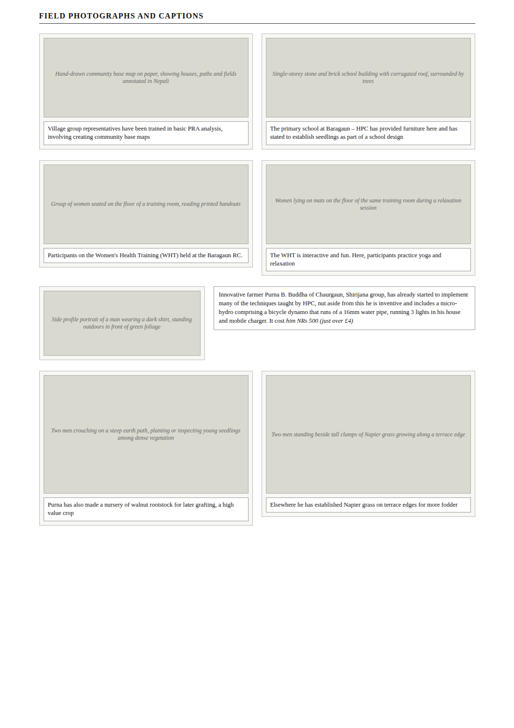Field Photographs and Captions
Hand-drawn community base map on paper, showing houses, paths and fields annotated in Nepali
Village group representatives have been trained in basic PRA analysis, involving creating community base maps
Single-storey stone and brick school building with corrugated roof, surrounded by trees
The primary school at Baragaun – HPC has provided furniture here and has stated to establish seedlings as part of a school design
Group of women seated on the floor of a training room, reading printed handouts
Participants on the Women's Health Training (WHT) held at the Baragaun RC.
Women lying on mats on the floor of the same training room during a relaxation session
The WHT is interactive and fun. Here, participants practice yoga and relaxation
Side profile portrait of a man wearing a dark shirt, standing outdoors in front of green foliage
Innovative farmer Purna B. Buddha of Chaurgaun, Shirijana group, has already started to implement many of the techniques taught by HPC, nut aside from this he is inventive and includes a micro-hydro comprising a bicycle dynamo that runs of a 16mm water pipe, running 3 lights in his house and mobile charger. It cost him NRs 500 (just over £4)
Two men crouching on a steep earth path, planting or inspecting young seedlings among dense vegetation
Purna has also made a nursery of walnut rootstock for later grafting, a high value crop
Two men standing beside tall clumps of Napier grass growing along a terrace edge
Elsewhere he has established Napier grass on terrace edges for more fodder